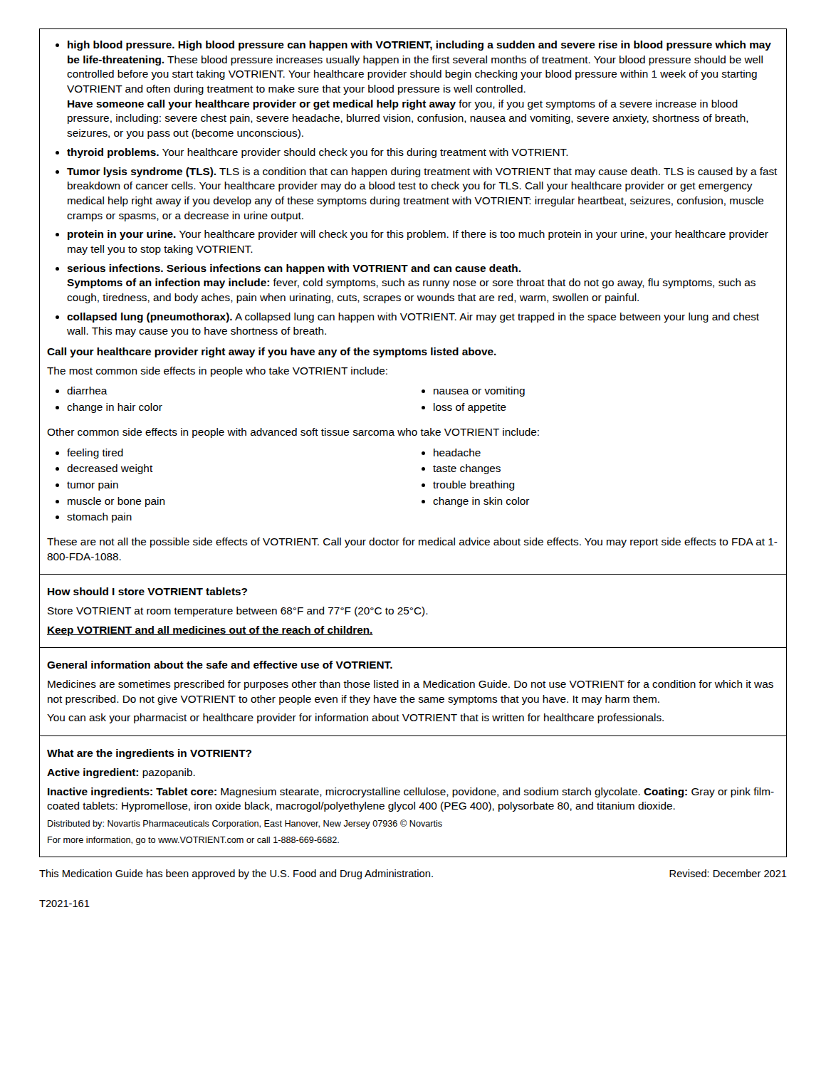high blood pressure. High blood pressure can happen with VOTRIENT, including a sudden and severe rise in blood pressure which may be life-threatening. These blood pressure increases usually happen in the first several months of treatment. Your blood pressure should be well controlled before you start taking VOTRIENT. Your healthcare provider should begin checking your blood pressure within 1 week of you starting VOTRIENT and often during treatment to make sure that your blood pressure is well controlled.
Have someone call your healthcare provider or get medical help right away for you, if you get symptoms of a severe increase in blood pressure, including: severe chest pain, severe headache, blurred vision, confusion, nausea and vomiting, severe anxiety, shortness of breath, seizures, or you pass out (become unconscious).
thyroid problems. Your healthcare provider should check you for this during treatment with VOTRIENT.
Tumor lysis syndrome (TLS). TLS is a condition that can happen during treatment with VOTRIENT that may cause death. TLS is caused by a fast breakdown of cancer cells. Your healthcare provider may do a blood test to check you for TLS. Call your healthcare provider or get emergency medical help right away if you develop any of these symptoms during treatment with VOTRIENT: irregular heartbeat, seizures, confusion, muscle cramps or spasms, or a decrease in urine output.
protein in your urine. Your healthcare provider will check you for this problem. If there is too much protein in your urine, your healthcare provider may tell you to stop taking VOTRIENT.
serious infections. Serious infections can happen with VOTRIENT and can cause death.
Symptoms of an infection may include: fever, cold symptoms, such as runny nose or sore throat that do not go away, flu symptoms, such as cough, tiredness, and body aches, pain when urinating, cuts, scrapes or wounds that are red, warm, swollen or painful.
collapsed lung (pneumothorax). A collapsed lung can happen with VOTRIENT. Air may get trapped in the space between your lung and chest wall. This may cause you to have shortness of breath.
Call your healthcare provider right away if you have any of the symptoms listed above.
The most common side effects in people who take VOTRIENT include:
diarrhea
change in hair color
nausea or vomiting
loss of appetite
Other common side effects in people with advanced soft tissue sarcoma who take VOTRIENT include:
feeling tired
decreased weight
tumor pain
muscle or bone pain
stomach pain
headache
taste changes
trouble breathing
change in skin color
These are not all the possible side effects of VOTRIENT. Call your doctor for medical advice about side effects. You may report side effects to FDA at 1-800-FDA-1088.
How should I store VOTRIENT tablets?
Store VOTRIENT at room temperature between 68°F and 77°F (20°C to 25°C).
Keep VOTRIENT and all medicines out of the reach of children.
General information about the safe and effective use of VOTRIENT.
Medicines are sometimes prescribed for purposes other than those listed in a Medication Guide. Do not use VOTRIENT for a condition for which it was not prescribed. Do not give VOTRIENT to other people even if they have the same symptoms that you have. It may harm them.
You can ask your pharmacist or healthcare provider for information about VOTRIENT that is written for healthcare professionals.
What are the ingredients in VOTRIENT?
Active ingredient: pazopanib.
Inactive ingredients: Tablet core: Magnesium stearate, microcrystalline cellulose, povidone, and sodium starch glycolate. Coating: Gray or pink film-coated tablets: Hypromellose, iron oxide black, macrogol/polyethylene glycol 400 (PEG 400), polysorbate 80, and titanium dioxide.
Distributed by: Novartis Pharmaceuticals Corporation, East Hanover, New Jersey 07936 © Novartis
For more information, go to www.VOTRIENT.com or call 1-888-669-6682.
This Medication Guide has been approved by the U.S. Food and Drug Administration. Revised: December 2021
T2021-161